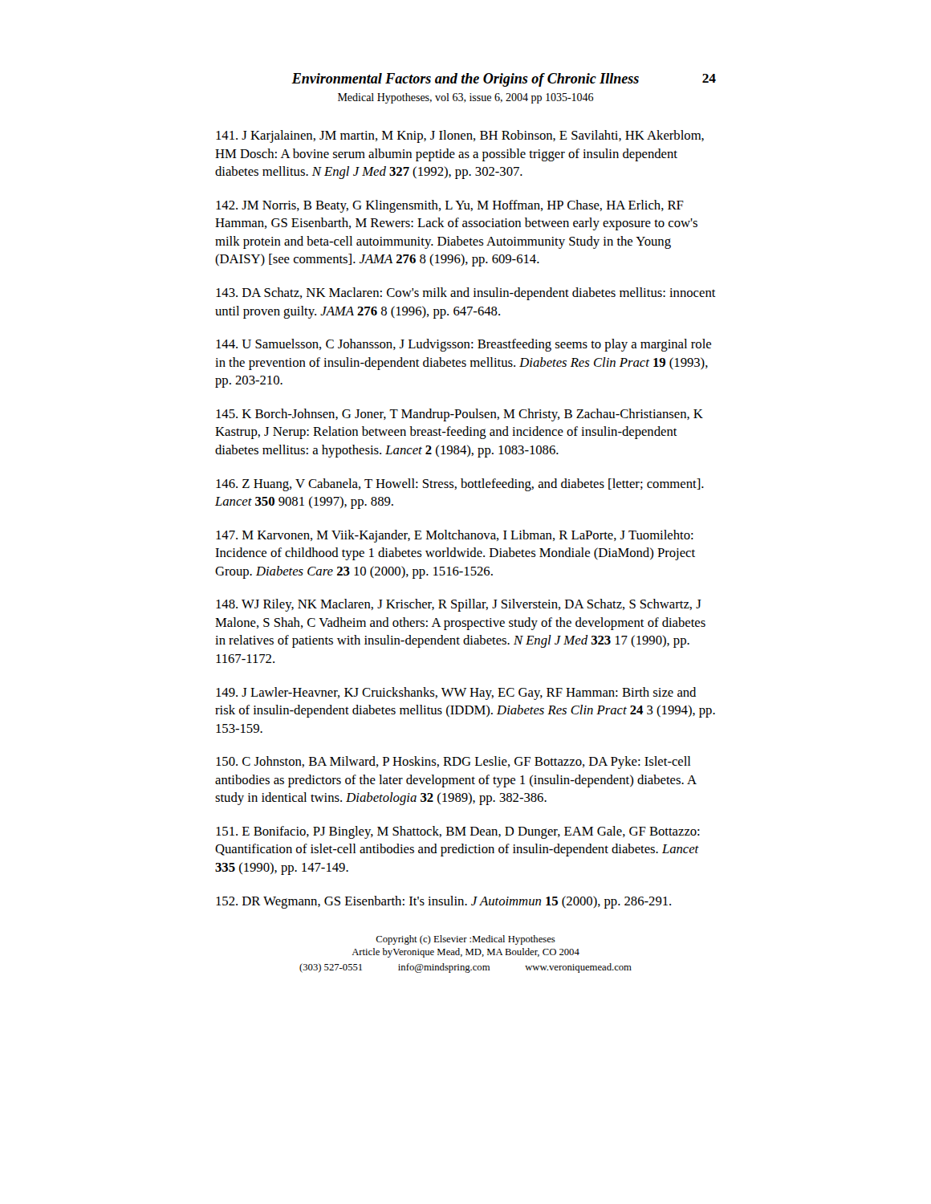24 Environmental Factors and the Origins of Chronic Illness Medical Hypotheses, vol 63, issue 6, 2004 pp 1035-1046
141. J Karjalainen, JM martin, M Knip, J Ilonen, BH Robinson, E Savilahti, HK Akerblom, HM Dosch: A bovine serum albumin peptide as a possible trigger of insulin dependent diabetes mellitus. N Engl J Med 327 (1992), pp. 302-307.
142. JM Norris, B Beaty, G Klingensmith, L Yu, M Hoffman, HP Chase, HA Erlich, RF Hamman, GS Eisenbarth, M Rewers: Lack of association between early exposure to cow's milk protein and beta-cell autoimmunity. Diabetes Autoimmunity Study in the Young (DAISY) [see comments]. JAMA 276 8 (1996), pp. 609-614.
143. DA Schatz, NK Maclaren: Cow's milk and insulin-dependent diabetes mellitus: innocent until proven guilty. JAMA 276 8 (1996), pp. 647-648.
144. U Samuelsson, C Johansson, J Ludvigsson: Breastfeeding seems to play a marginal role in the prevention of insulin-dependent diabetes mellitus. Diabetes Res Clin Pract 19 (1993), pp. 203-210.
145. K Borch-Johnsen, G Joner, T Mandrup-Poulsen, M Christy, B Zachau-Christiansen, K Kastrup, J Nerup: Relation between breast-feeding and incidence of insulin-dependent diabetes mellitus: a hypothesis. Lancet 2 (1984), pp. 1083-1086.
146. Z Huang, V Cabanela, T Howell: Stress, bottlefeeding, and diabetes [letter; comment]. Lancet 350 9081 (1997), pp. 889.
147. M Karvonen, M Viik-Kajander, E Moltchanova, I Libman, R LaPorte, J Tuomilehto: Incidence of childhood type 1 diabetes worldwide. Diabetes Mondiale (DiaMond) Project Group. Diabetes Care 23 10 (2000), pp. 1516-1526.
148. WJ Riley, NK Maclaren, J Krischer, R Spillar, J Silverstein, DA Schatz, S Schwartz, J Malone, S Shah, C Vadheim and others: A prospective study of the development of diabetes in relatives of patients with insulin-dependent diabetes. N Engl J Med 323 17 (1990), pp. 1167-1172.
149. J Lawler-Heavner, KJ Cruickshanks, WW Hay, EC Gay, RF Hamman: Birth size and risk of insulin-dependent diabetes mellitus (IDDM). Diabetes Res Clin Pract 24 3 (1994), pp. 153-159.
150. C Johnston, BA Milward, P Hoskins, RDG Leslie, GF Bottazzo, DA Pyke: Islet-cell antibodies as predictors of the later development of type 1 (insulin-dependent) diabetes. A study in identical twins. Diabetologia 32 (1989), pp. 382-386.
151. E Bonifacio, PJ Bingley, M Shattock, BM Dean, D Dunger, EAM Gale, GF Bottazzo: Quantification of islet-cell antibodies and prediction of insulin-dependent diabetes. Lancet 335 (1990), pp. 147-149.
152. DR Wegmann, GS Eisenbarth: It's insulin. J Autoimmun 15 (2000), pp. 286-291.
Copyright (c) Elsevier :Medical Hypotheses
Article byVeronique Mead, MD, MA Boulder, CO 2004 (303) 527-0551 info@mindspring.com www.veroniquemead.com